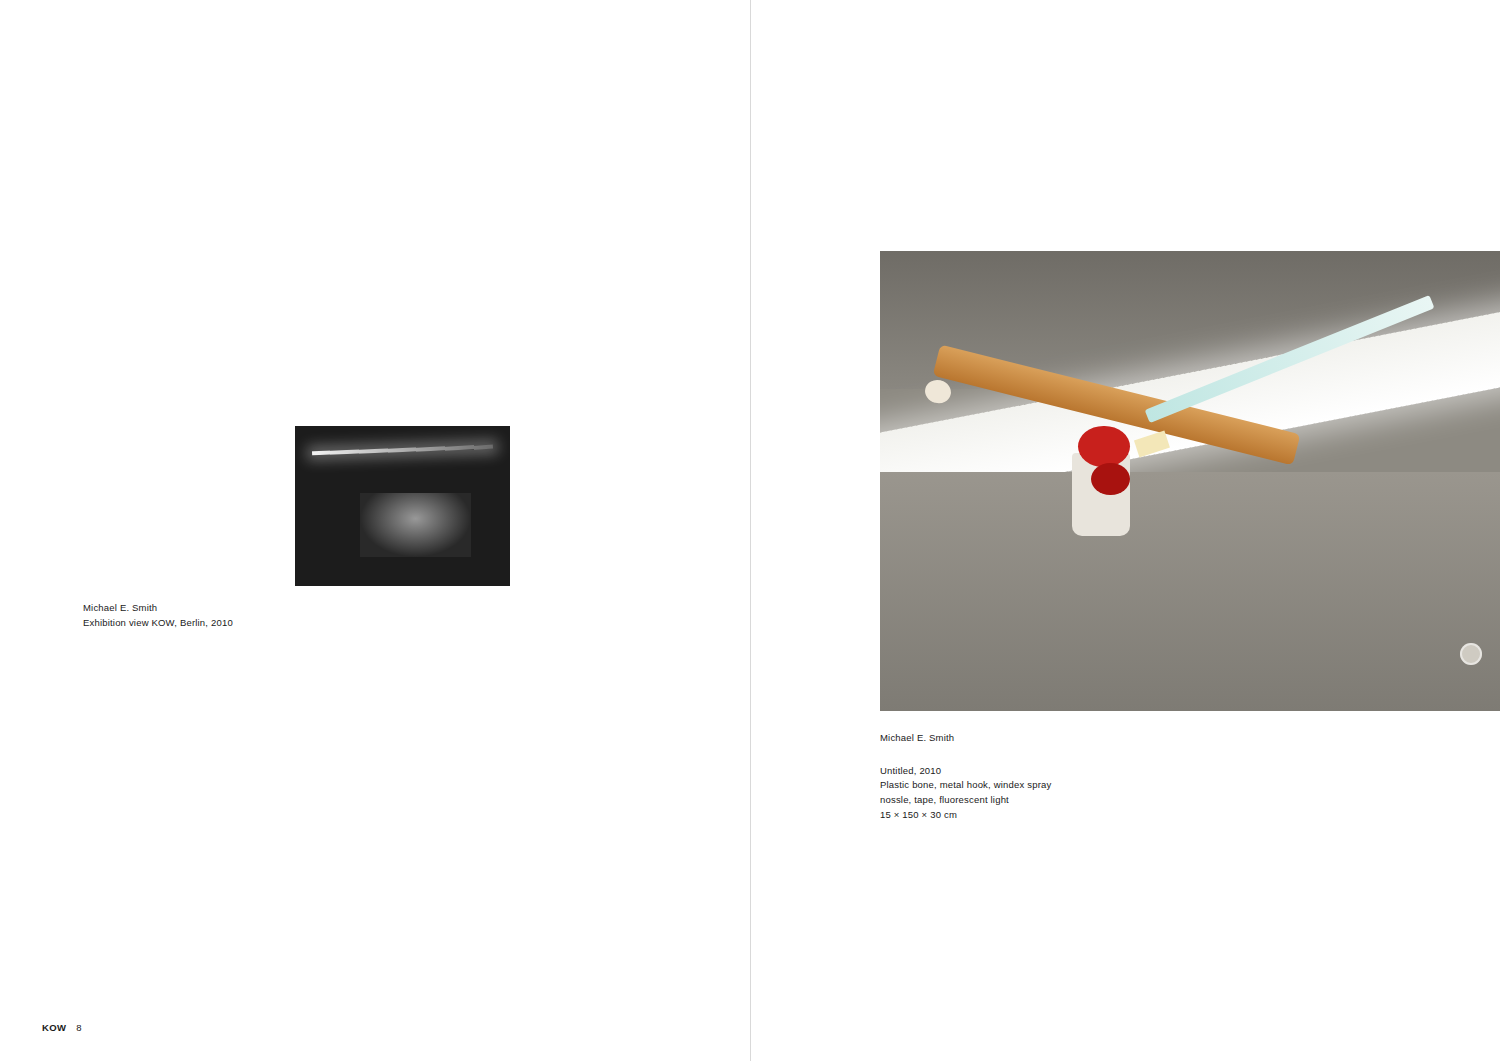Michael E. Smith
Exhibition view KOW, Berlin, 2010
KOW 8
Michael E. Smith
Untitled, 2010
Plastic bone, metal hook, windex spray
nossle, tape, fluorescent light
15 × 150 × 30 cm